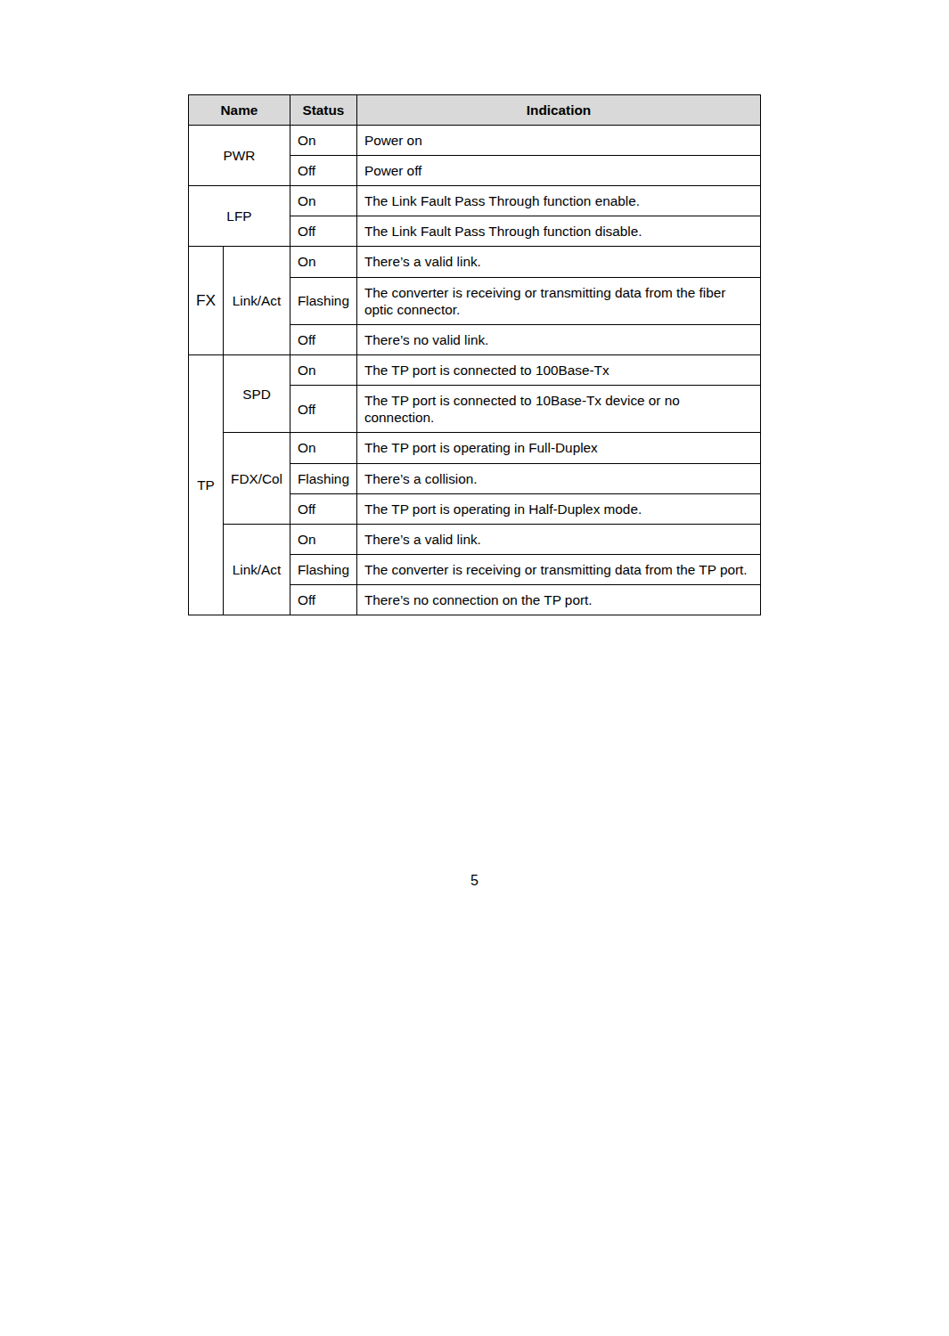| Name | Status | Indication |
| --- | --- | --- |
| PWR | On | Power on |
| Off | Power off |
| LFP | On | The Link Fault Pass Through function enable. |
| Off | The Link Fault Pass Through function disable. |
| FX | Link/Act | On | There’s a valid link. |
| Flashing | The converter is receiving or transmitting data from the fiber optic connector. |
| Off | There’s no valid link. |
| TP | SPD | On | The TP port is connected to 100Base-Tx |
| Off | The TP port is connected to 10Base-Tx device or no connection. |
| FDX/Col | On | The TP port is operating in Full-Duplex |
| Flashing | There’s a collision. |
| Off | The TP port is operating in Half-Duplex mode. |
| Link/Act | On | There’s a valid link. |
| Flashing | The converter is receiving or transmitting data from the TP port. |
| Off | There’s no connection on the TP port. |
5